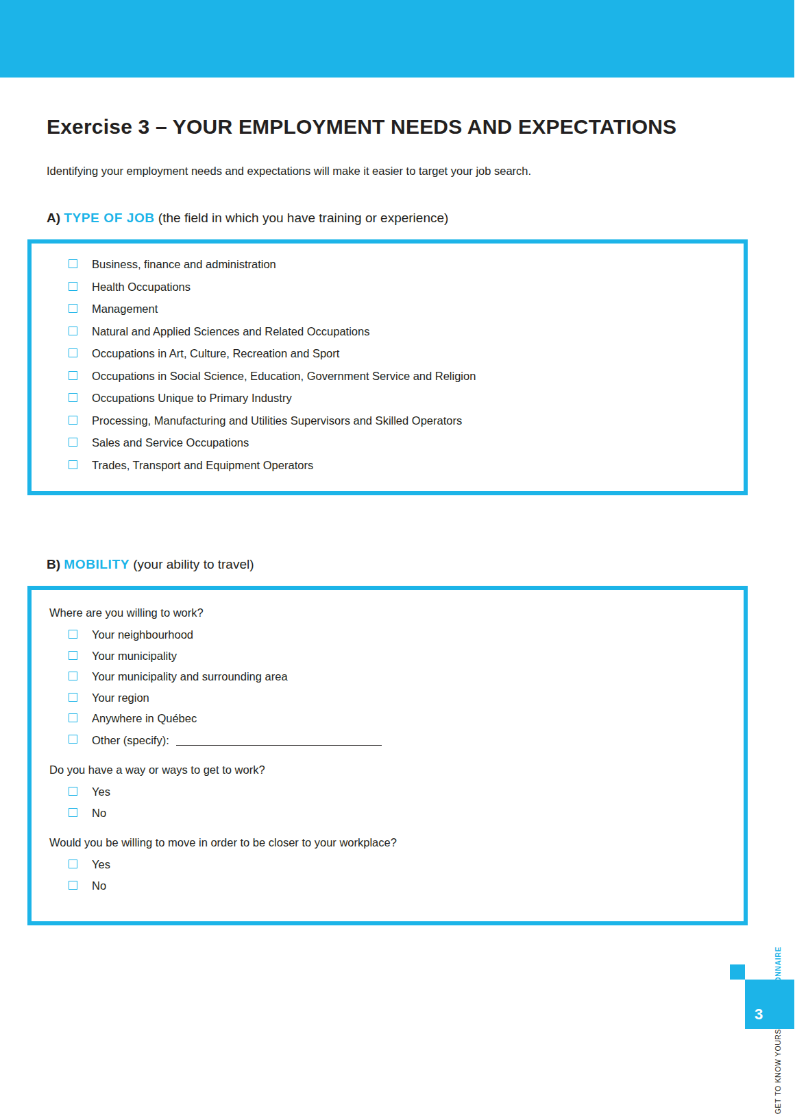Exercise 3 – YOUR EMPLOYMENT NEEDS AND EXPECTATIONS
Identifying your employment needs and expectations will make it easier to target your job search.
A) TYPE OF JOB (the field in which you have training or experience)
Business, finance and administration
Health Occupations
Management
Natural and Applied Sciences and Related Occupations
Occupations in Art, Culture, Recreation and Sport
Occupations in Social Science, Education, Government Service and Religion
Occupations Unique to Primary Industry
Processing, Manufacturing and Utilities Supervisors and Skilled Operators
Sales and Service Occupations
Trades, Transport and Equipment Operators
B) MOBILITY (your ability to travel)
Where are you willing to work?
Your neighbourhood
Your municipality
Your municipality and surrounding area
Your region
Anywhere in Québec
Other (specify):
Do you have a way or ways to get to work?
Yes
No
Would you be willing to move in order to be closer to your workplace?
Yes
No
GET TO KNOW YOURSELF QUESTIONNAIRE
3